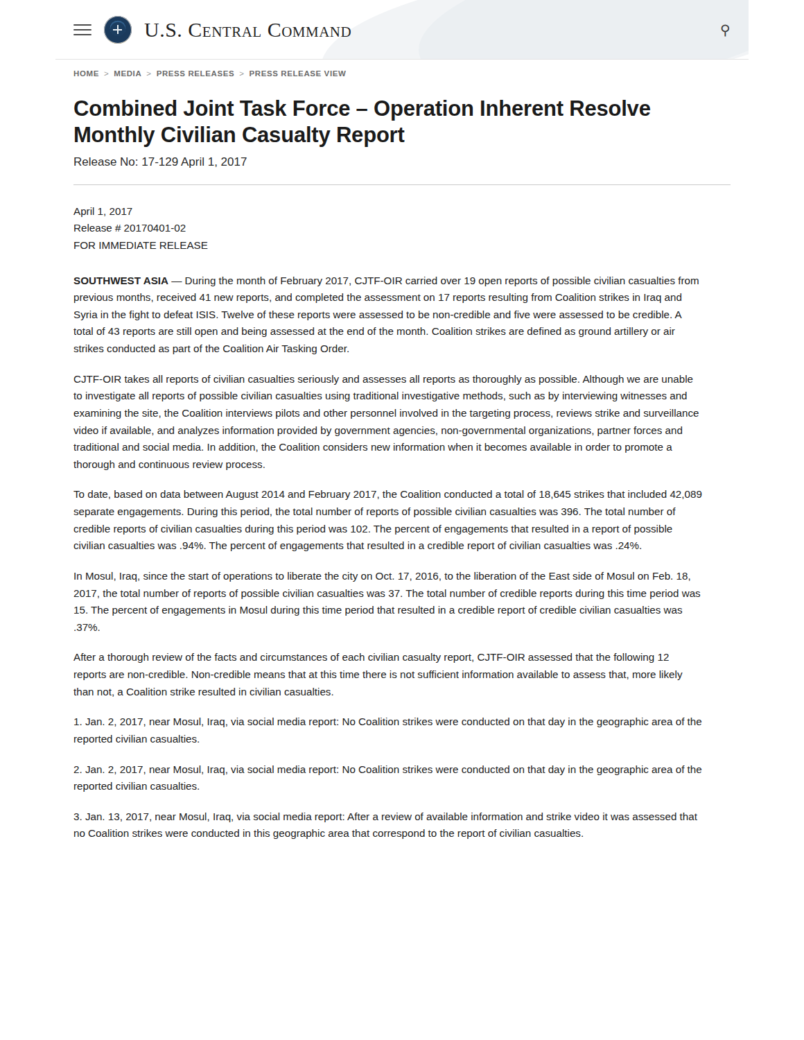U.S. Central Command
⚲
HOME>MEDIA>PRESS RELEASES>PRESS RELEASE VIEW
Combined Joint Task Force – Operation Inherent Resolve Monthly Civilian Casualty Report
Release No: 17-129 April 1, 2017
April 1, 2017
Release # 20170401-02
FOR IMMEDIATE RELEASE
SOUTHWEST ASIA — During the month of February 2017, CJTF-OIR carried over 19 open reports of possible civilian casualties from previous months, received 41 new reports, and completed the assessment on 17 reports resulting from Coalition strikes in Iraq and Syria in the fight to defeat ISIS. Twelve of these reports were assessed to be non-credible and five were assessed to be credible. A total of 43 reports are still open and being assessed at the end of the month. Coalition strikes are defined as ground artillery or air strikes conducted as part of the Coalition Air Tasking Order.
CJTF-OIR takes all reports of civilian casualties seriously and assesses all reports as thoroughly as possible. Although we are unable to investigate all reports of possible civilian casualties using traditional investigative methods, such as by interviewing witnesses and examining the site, the Coalition interviews pilots and other personnel involved in the targeting process, reviews strike and surveillance video if available, and analyzes information provided by government agencies, non-governmental organizations, partner forces and traditional and social media. In addition, the Coalition considers new information when it becomes available in order to promote a thorough and continuous review process.
To date, based on data between August 2014 and February 2017, the Coalition conducted a total of 18,645 strikes that included 42,089 separate engagements. During this period, the total number of reports of possible civilian casualties was 396. The total number of credible reports of civilian casualties during this period was 102. The percent of engagements that resulted in a report of possible civilian casualties was .94%. The percent of engagements that resulted in a credible report of civilian casualties was .24%.
In Mosul, Iraq, since the start of operations to liberate the city on Oct. 17, 2016, to the liberation of the East side of Mosul on Feb. 18, 2017, the total number of reports of possible civilian casualties was 37. The total number of credible reports during this time period was 15. The percent of engagements in Mosul during this time period that resulted in a credible report of credible civilian casualties was .37%.
After a thorough review of the facts and circumstances of each civilian casualty report, CJTF-OIR assessed that the following 12 reports are non-credible. Non-credible means that at this time there is not sufficient information available to assess that, more likely than not, a Coalition strike resulted in civilian casualties.
1. Jan. 2, 2017, near Mosul, Iraq, via social media report: No Coalition strikes were conducted on that day in the geographic area of the reported civilian casualties.
2. Jan. 2, 2017, near Mosul, Iraq, via social media report: No Coalition strikes were conducted on that day in the geographic area of the reported civilian casualties.
3. Jan. 13, 2017, near Mosul, Iraq, via social media report: After a review of available information and strike video it was assessed that no Coalition strikes were conducted in this geographic area that correspond to the report of civilian casualties.